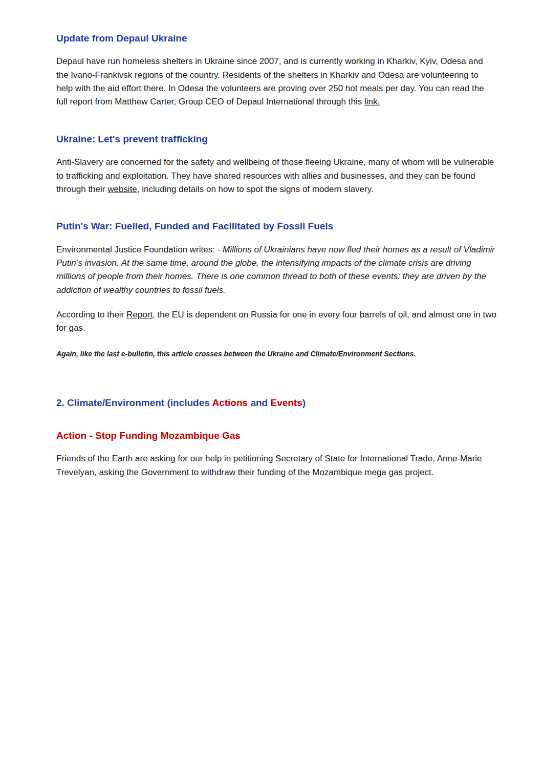Update from Depaul Ukraine
Depaul have run homeless shelters in Ukraine since 2007, and is currently working in Kharkiv, Kyiv, Odesa and the Ivano-Frankivsk regions of the country. Residents of the shelters in Kharkiv and Odesa are volunteering to help with the aid effort there. In Odesa the volunteers are proving over 250 hot meals per day. You can read the full report from Matthew Carter, Group CEO of Depaul International through this link.
Ukraine: Let's prevent trafficking
Anti-Slavery are concerned for the safety and wellbeing of those fleeing Ukraine, many of whom will be vulnerable to trafficking and exploitation. They have shared resources with allies and businesses, and they can be found through their website, including details on how to spot the signs of modern slavery.
Putin's War: Fuelled, Funded and Facilitated by Fossil Fuels
Environmental Justice Foundation writes: - Millions of Ukrainians have now fled their homes as a result of Vladimir Putin’s invasion. At the same time, around the globe, the intensifying impacts of the climate crisis are driving millions of people from their homes. There is one common thread to both of these events: they are driven by the addiction of wealthy countries to fossil fuels.
According to their Report, the EU is dependent on Russia for one in every four barrels of oil, and almost one in two for gas.
Again, like the last e-bulletin, this article crosses between the Ukraine and Climate/Environment Sections.
2. Climate/Environment (includes Actions and Events)
Action - Stop Funding Mozambique Gas
Friends of the Earth are asking for our help in petitioning Secretary of State for International Trade, Anne-Marie Trevelyan, asking the Government to withdraw their funding of the Mozambique mega gas project.